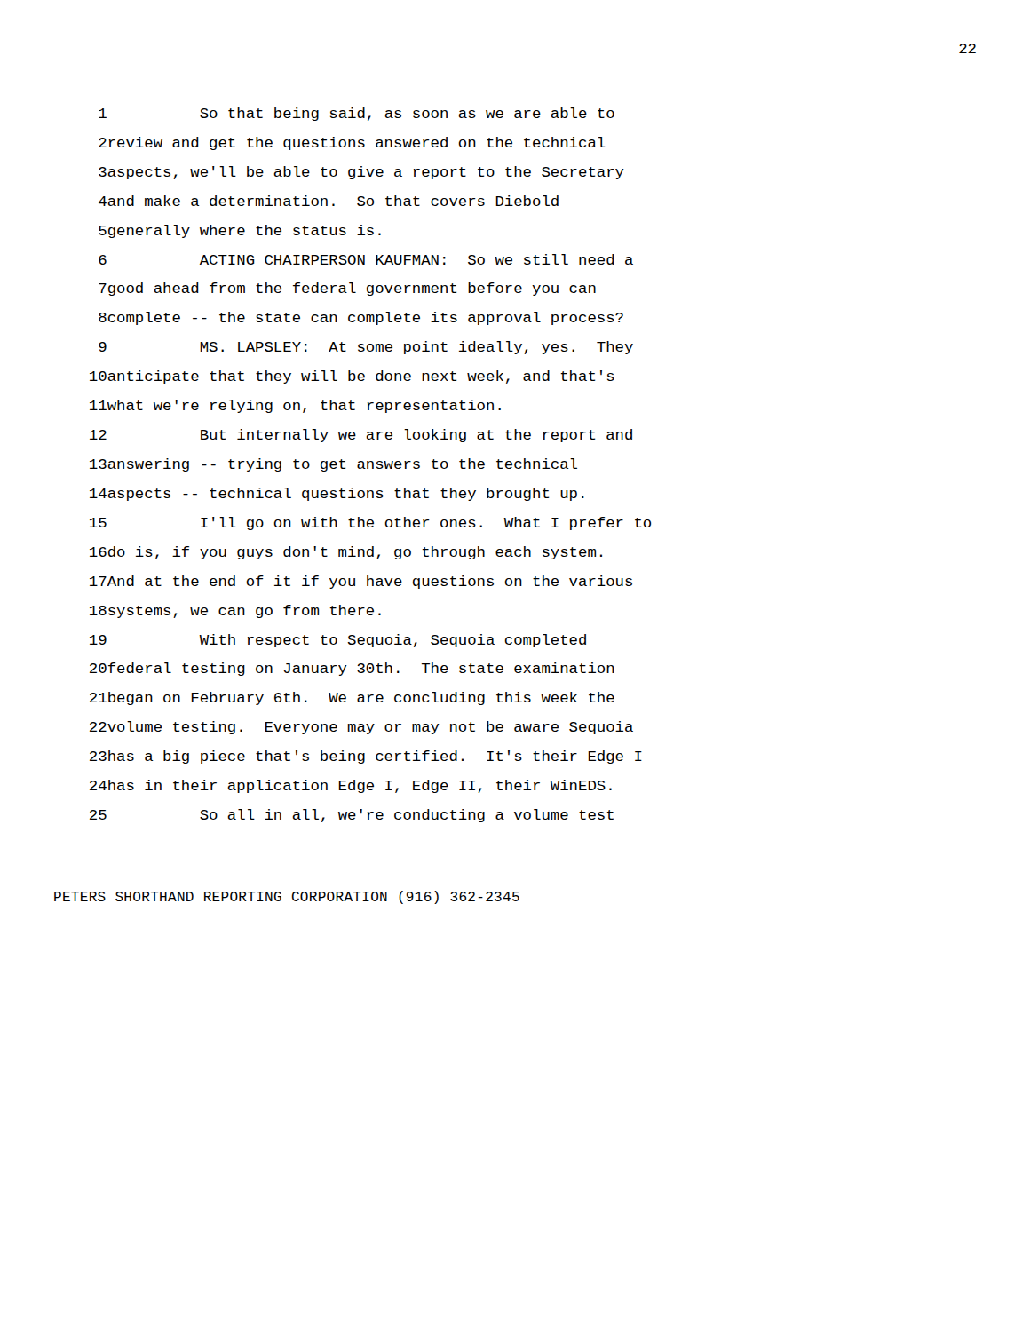22
| 1 | So that being said, as soon as we are able to |
| 2 | review and get the questions answered on the technical |
| 3 | aspects, we'll be able to give a report to the Secretary |
| 4 | and make a determination. So that covers Diebold |
| 5 | generally where the status is. |
| 6 | ACTING CHAIRPERSON KAUFMAN: So we still need a |
| 7 | good ahead from the federal government before you can |
| 8 | complete -- the state can complete its approval process? |
| 9 | MS. LAPSLEY: At some point ideally, yes. They |
| 10 | anticipate that they will be done next week, and that's |
| 11 | what we're relying on, that representation. |
| 12 | But internally we are looking at the report and |
| 13 | answering -- trying to get answers to the technical |
| 14 | aspects -- technical questions that they brought up. |
| 15 | I'll go on with the other ones. What I prefer to |
| 16 | do is, if you guys don't mind, go through each system. |
| 17 | And at the end of it if you have questions on the various |
| 18 | systems, we can go from there. |
| 19 | With respect to Sequoia, Sequoia completed |
| 20 | federal testing on January 30th. The state examination |
| 21 | began on February 6th. We are concluding this week the |
| 22 | volume testing. Everyone may or may not be aware Sequoia |
| 23 | has a big piece that's being certified. It's their Edge I |
| 24 | has in their application Edge I, Edge II, their WinEDS. |
| 25 | So all in all, we're conducting a volume test |
PETERS SHORTHAND REPORTING CORPORATION (916) 362-2345